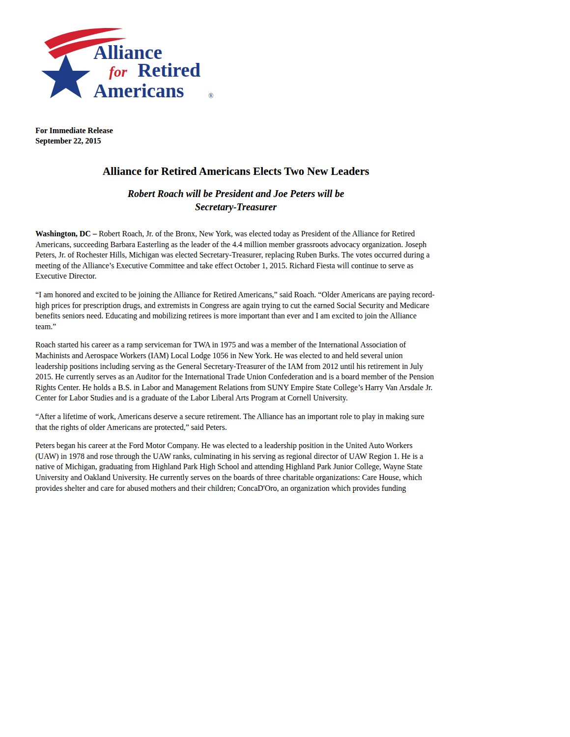Alliance for Retired Americans ®
For Immediate Release
September 22, 2015
Alliance for Retired Americans Elects Two New Leaders
Robert Roach will be President and Joe Peters will be
Secretary-Treasurer
Washington, DC – Robert Roach, Jr. of the Bronx, New York, was elected today as President of the Alliance for Retired Americans, succeeding Barbara Easterling as the leader of the 4.4 million member grassroots advocacy organization. Joseph Peters, Jr. of Rochester Hills, Michigan was elected Secretary-Treasurer, replacing Ruben Burks. The votes occurred during a meeting of the Alliance’s Executive Committee and take effect October 1, 2015. Richard Fiesta will continue to serve as Executive Director.
“I am honored and excited to be joining the Alliance for Retired Americans,” said Roach. “Older Americans are paying record-high prices for prescription drugs, and extremists in Congress are again trying to cut the earned Social Security and Medicare benefits seniors need. Educating and mobilizing retirees is more important than ever and I am excited to join the Alliance team.”
Roach started his career as a ramp serviceman for TWA in 1975 and was a member of the International Association of Machinists and Aerospace Workers (IAM) Local Lodge 1056 in New York. He was elected to and held several union leadership positions including serving as the General Secretary-Treasurer of the IAM from 2012 until his retirement in July 2015. He currently serves as an Auditor for the International Trade Union Confederation and is a board member of the Pension Rights Center. He holds a B.S. in Labor and Management Relations from SUNY Empire State College’s Harry Van Arsdale Jr. Center for Labor Studies and is a graduate of the Labor Liberal Arts Program at Cornell University.
“After a lifetime of work, Americans deserve a secure retirement. The Alliance has an important role to play in making sure that the rights of older Americans are protected,” said Peters.
Peters began his career at the Ford Motor Company. He was elected to a leadership position in the United Auto Workers (UAW) in 1978 and rose through the UAW ranks, culminating in his serving as regional director of UAW Region 1. He is a native of Michigan, graduating from Highland Park High School and attending Highland Park Junior College, Wayne State University and Oakland University. He currently serves on the boards of three charitable organizations: Care House, which provides shelter and care for abused mothers and their children; ConcaD'Oro, an organization which provides funding